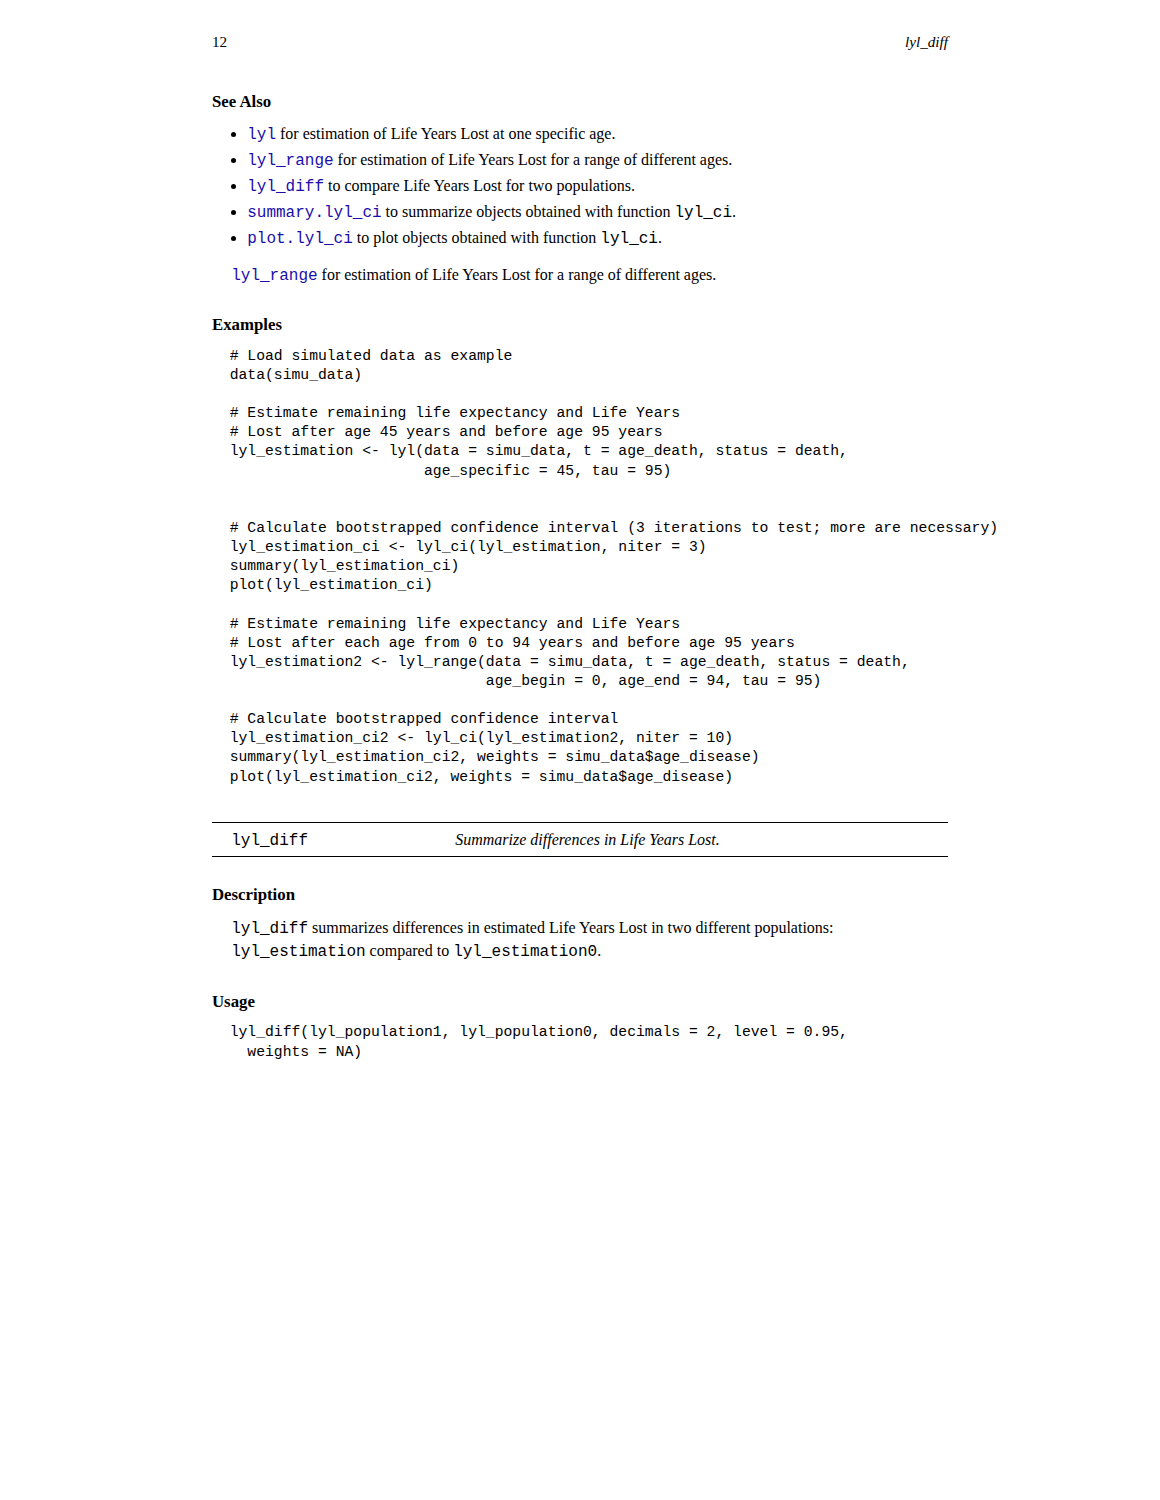12 lyl_diff
See Also
lyl for estimation of Life Years Lost at one specific age.
lyl_range for estimation of Life Years Lost for a range of different ages.
lyl_diff to compare Life Years Lost for two populations.
summary.lyl_ci to summarize objects obtained with function lyl_ci.
plot.lyl_ci to plot objects obtained with function lyl_ci.
lyl_range for estimation of Life Years Lost for a range of different ages.
Examples
# Load simulated data as example
data(simu_data)

# Estimate remaining life expectancy and Life Years
# Lost after age 45 years and before age 95 years
lyl_estimation <- lyl(data = simu_data, t = age_death, status = death,
                      age_specific = 45, tau = 95)


# Calculate bootstrapped confidence interval (3 iterations to test; more are necessary)
lyl_estimation_ci <- lyl_ci(lyl_estimation, niter = 3)
summary(lyl_estimation_ci)
plot(lyl_estimation_ci)

# Estimate remaining life expectancy and Life Years
# Lost after each age from 0 to 94 years and before age 95 years
lyl_estimation2 <- lyl_range(data = simu_data, t = age_death, status = death,
                             age_begin = 0, age_end = 94, tau = 95)

# Calculate bootstrapped confidence interval
lyl_estimation_ci2 <- lyl_ci(lyl_estimation2, niter = 10)
summary(lyl_estimation_ci2, weights = simu_data$age_disease)
plot(lyl_estimation_ci2, weights = simu_data$age_disease)
lyl_diff Summarize differences in Life Years Lost.
Description
lyl_diff summarizes differences in estimated Life Years Lost in two different populations: lyl_estimation compared to lyl_estimation0.
Usage
lyl_diff(lyl_population1, lyl_population0, decimals = 2, level = 0.95,
  weights = NA)